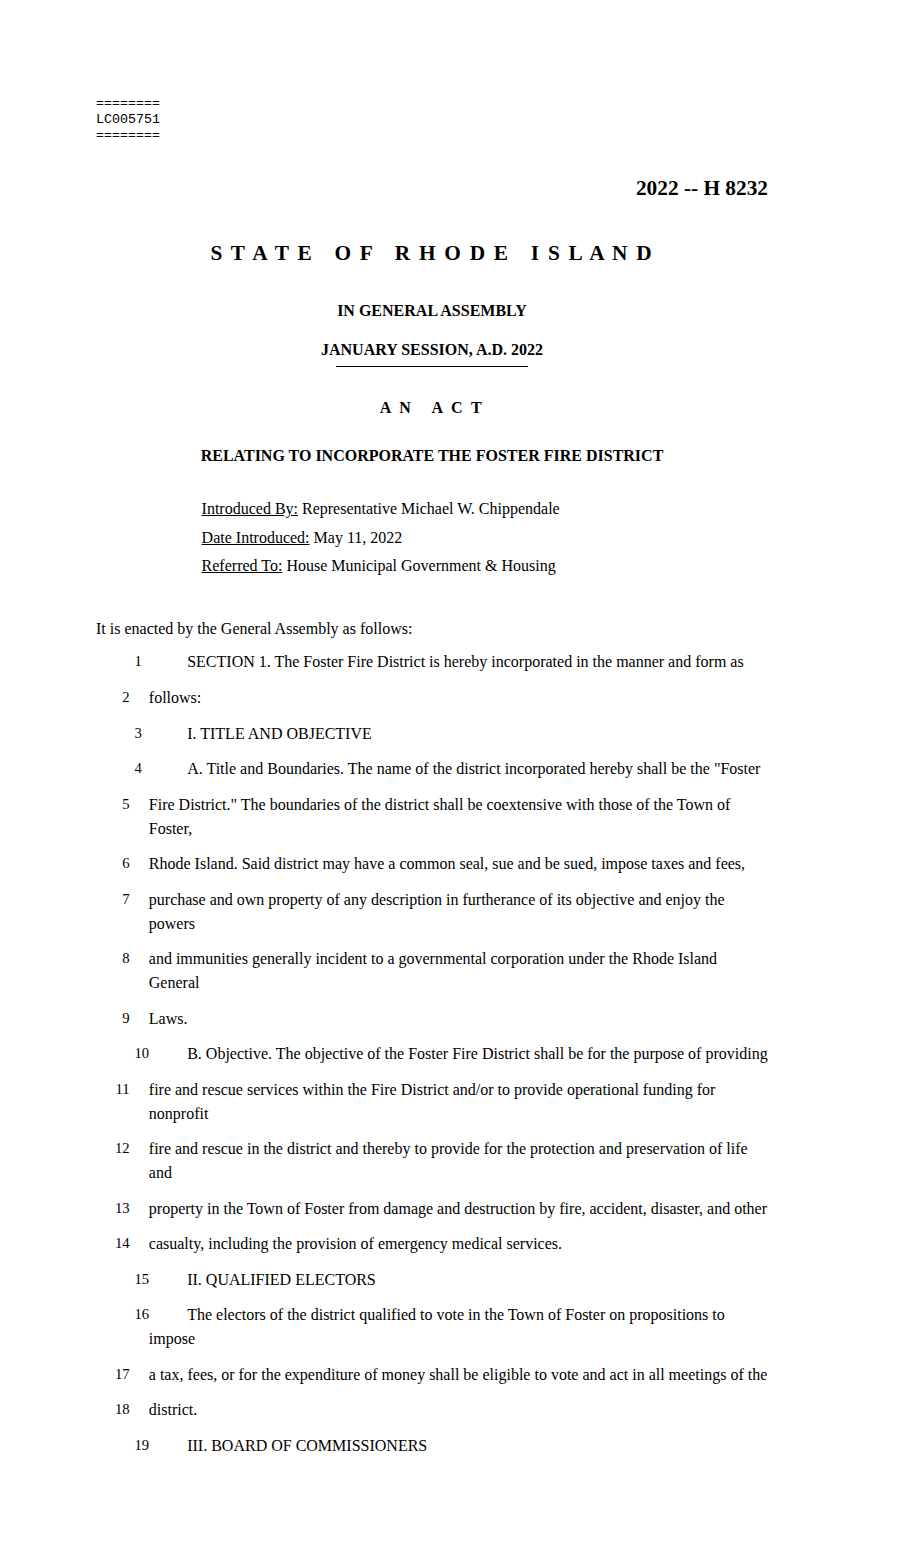========
LC005751
========
2022 -- H 8232
S T A T E O F R H O D E I S L A N D
IN GENERAL ASSEMBLY
JANUARY SESSION, A.D. 2022
A N A C T
RELATING TO INCORPORATE THE FOSTER FIRE DISTRICT
Introduced By: Representative Michael W. Chippendale
Date Introduced: May 11, 2022
Referred To: House Municipal Government & Housing
It is enacted by the General Assembly as follows:
SECTION 1. The Foster Fire District is hereby incorporated in the manner and form as
follows:
I. TITLE AND OBJECTIVE
A. Title and Boundaries. The name of the district incorporated hereby shall be the "Foster
Fire District." The boundaries of the district shall be coextensive with those of the Town of Foster,
Rhode Island. Said district may have a common seal, sue and be sued, impose taxes and fees,
purchase and own property of any description in furtherance of its objective and enjoy the powers
and immunities generally incident to a governmental corporation under the Rhode Island General
Laws.
B. Objective. The objective of the Foster Fire District shall be for the purpose of providing
fire and rescue services within the Fire District and/or to provide operational funding for nonprofit
fire and rescue in the district and thereby to provide for the protection and preservation of life and
property in the Town of Foster from damage and destruction by fire, accident, disaster, and other
casualty, including the provision of emergency medical services.
II. QUALIFIED ELECTORS
The electors of the district qualified to vote in the Town of Foster on propositions to impose
a tax, fees, or for the expenditure of money shall be eligible to vote and act in all meetings of the
district.
III. BOARD OF COMMISSIONERS